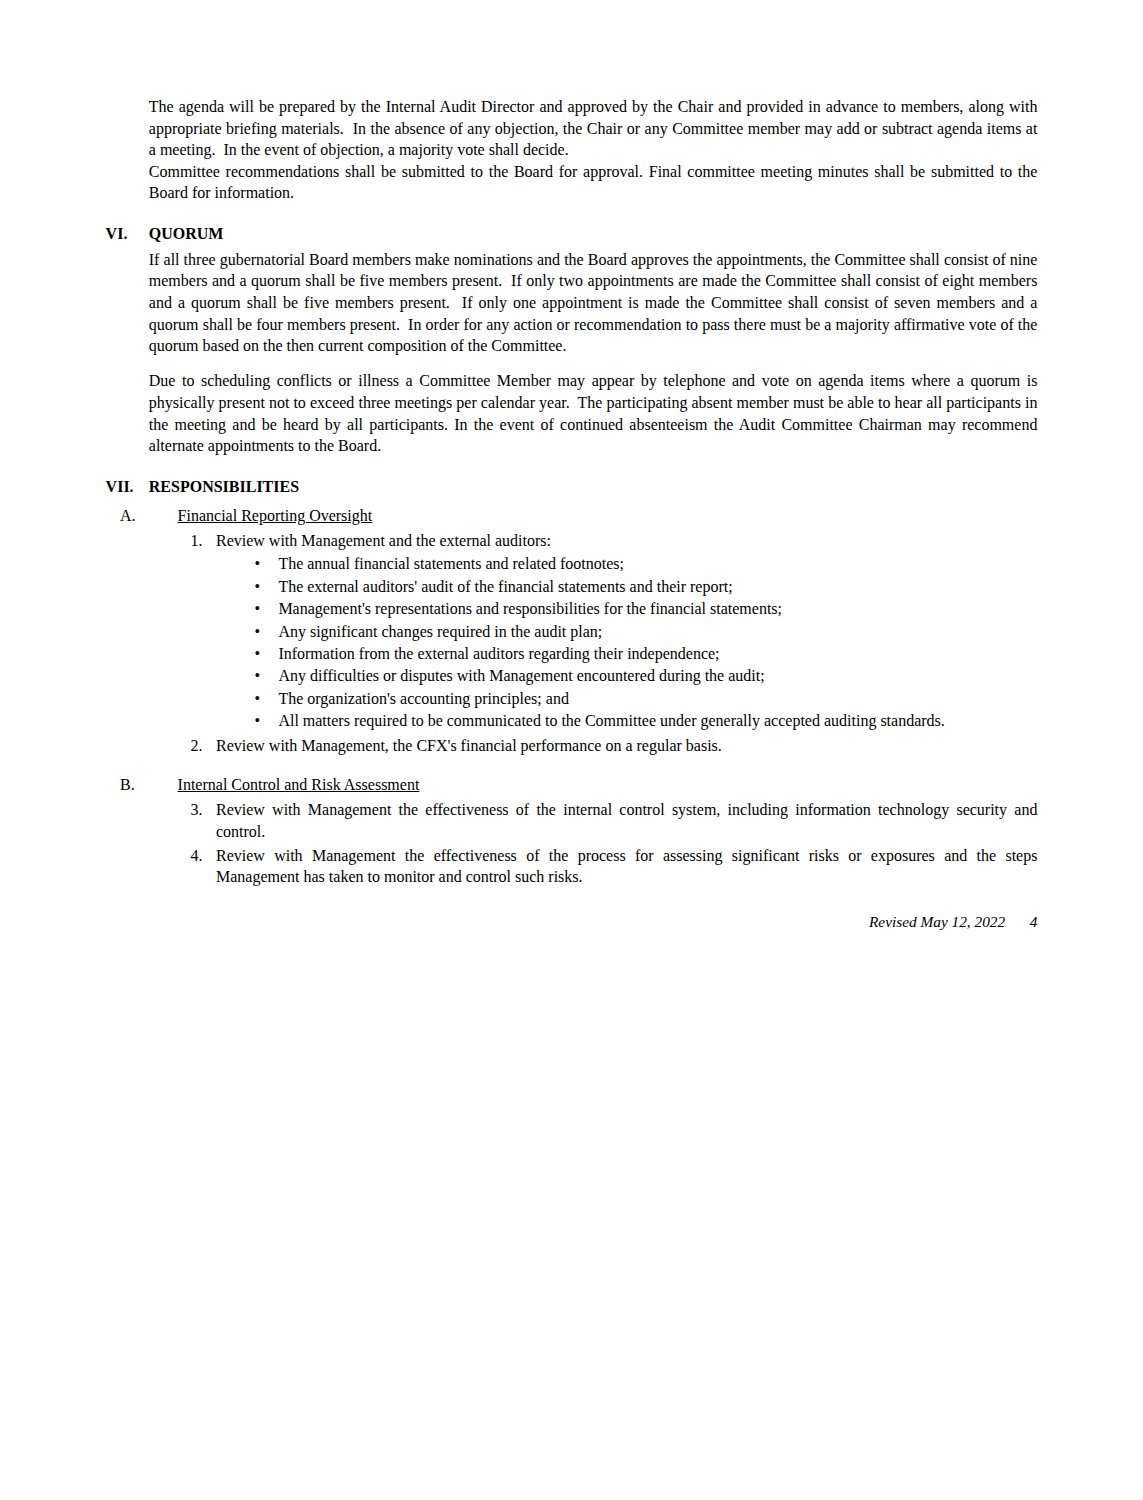The agenda will be prepared by the Internal Audit Director and approved by the Chair and provided in advance to members, along with appropriate briefing materials. In the absence of any objection, the Chair or any Committee member may add or subtract agenda items at a meeting. In the event of objection, a majority vote shall decide.
Committee recommendations shall be submitted to the Board for approval. Final committee meeting minutes shall be submitted to the Board for information.
VI. QUORUM
If all three gubernatorial Board members make nominations and the Board approves the appointments, the Committee shall consist of nine members and a quorum shall be five members present. If only two appointments are made the Committee shall consist of eight members and a quorum shall be five members present. If only one appointment is made the Committee shall consist of seven members and a quorum shall be four members present. In order for any action or recommendation to pass there must be a majority affirmative vote of the quorum based on the then current composition of the Committee.
Due to scheduling conflicts or illness a Committee Member may appear by telephone and vote on agenda items where a quorum is physically present not to exceed three meetings per calendar year. The participating absent member must be able to hear all participants in the meeting and be heard by all participants. In the event of continued absenteeism the Audit Committee Chairman may recommend alternate appointments to the Board.
VII. RESPONSIBILITIES
A. Financial Reporting Oversight
Review with Management and the external auditors:
The annual financial statements and related footnotes;
The external auditors' audit of the financial statements and their report;
Management's representations and responsibilities for the financial statements;
Any significant changes required in the audit plan;
Information from the external auditors regarding their independence;
Any difficulties or disputes with Management encountered during the audit;
The organization's accounting principles; and
All matters required to be communicated to the Committee under generally accepted auditing standards.
Review with Management, the CFX's financial performance on a regular basis.
B. Internal Control and Risk Assessment
Review with Management the effectiveness of the internal control system, including information technology security and control.
Review with Management the effectiveness of the process for assessing significant risks or exposures and the steps Management has taken to monitor and control such risks.
Revised May 12, 20224